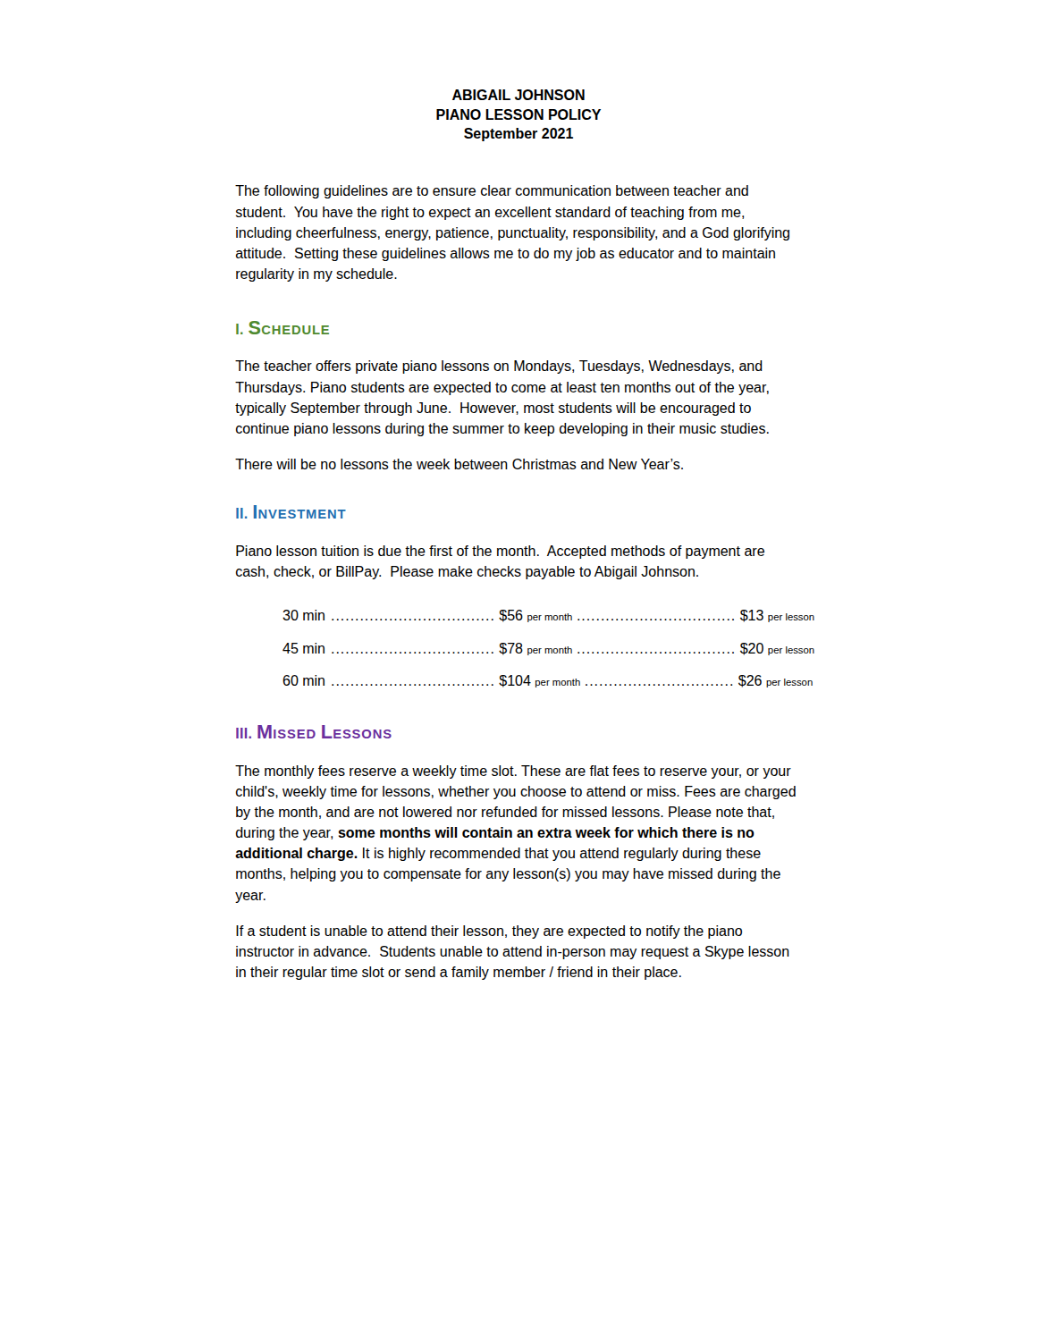ABIGAIL JOHNSON PIANO LESSON POLICY September 2021
The following guidelines are to ensure clear communication between teacher and student. You have the right to expect an excellent standard of teaching from me, including cheerfulness, energy, patience, punctuality, responsibility, and a God glorifying attitude. Setting these guidelines allows me to do my job as educator and to maintain regularity in my schedule.
I. SCHEDULE
The teacher offers private piano lessons on Mondays, Tuesdays, Wednesdays, and Thursdays. Piano students are expected to come at least ten months out of the year, typically September through June. However, most students will be encouraged to continue piano lessons during the summer to keep developing in their music studies.
There will be no lessons the week between Christmas and New Year’s.
II. INVESTMENT
Piano lesson tuition is due the first of the month. Accepted methods of payment are cash, check, or BillPay. Please make checks payable to Abigail Johnson.
30 min .................................. $56 per month ................................. $13 per lesson 45 min .................................. $78 per month ................................. $20 per lesson 60 min .................................. $104 per month ............................... $26 per lesson
III. MISSED LESSONS
The monthly fees reserve a weekly time slot. These are flat fees to reserve your, or your child's, weekly time for lessons, whether you choose to attend or miss. Fees are charged by the month, and are not lowered nor refunded for missed lessons. Please note that, during the year, some months will contain an extra week for which there is no additional charge. It is highly recommended that you attend regularly during these months, helping you to compensate for any lesson(s) you may have missed during the year.
If a student is unable to attend their lesson, they are expected to notify the piano instructor in advance. Students unable to attend in-person may request a Skype lesson in their regular time slot or send a family member / friend in their place.